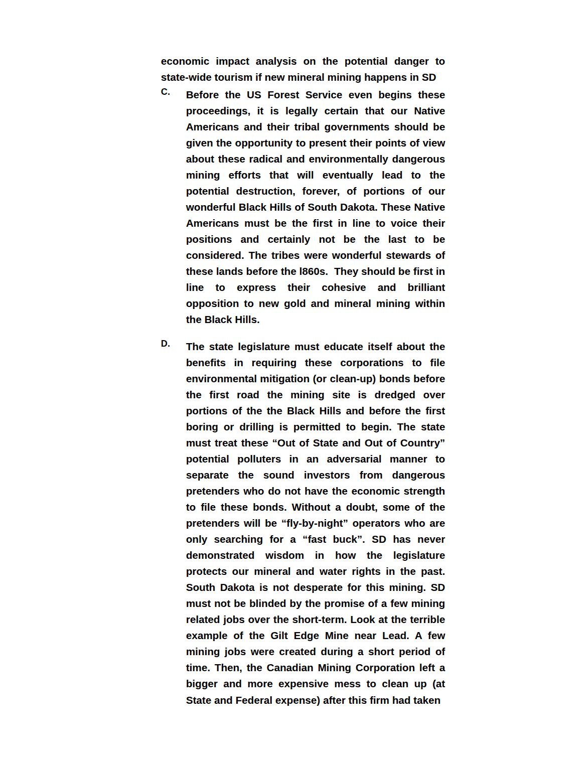economic impact analysis on the potential danger to state-wide tourism if new mineral mining happens in SD
C.
Before the US Forest Service even begins these proceedings, it is legally certain that our Native Americans and their tribal governments should be given the opportunity to present their points of view about these radical and environmentally dangerous mining efforts that will eventually lead to the potential destruction, forever, of portions of our wonderful Black Hills of South Dakota. These Native Americans must be the first in line to voice their positions and certainly not be the last to be considered. The tribes were wonderful stewards of these lands before the l860s. They should be first in line to express their cohesive and brilliant opposition to new gold and mineral mining within the Black Hills.
D.
The state legislature must educate itself about the benefits in requiring these corporations to file environmental mitigation (or clean-up) bonds before the first road the mining site is dredged over portions of the the Black Hills and before the first boring or drilling is permitted to begin. The state must treat these “Out of State and Out of Country” potential polluters in an adversarial manner to separate the sound investors from dangerous pretenders who do not have the economic strength to file these bonds. Without a doubt, some of the pretenders will be “fly-by-night” operators who are only searching for a “fast buck”. SD has never demonstrated wisdom in how the legislature protects our mineral and water rights in the past. South Dakota is not desperate for this mining. SD must not be blinded by the promise of a few mining related jobs over the short-term. Look at the terrible example of the Gilt Edge Mine near Lead. A few mining jobs were created during a short period of time. Then, the Canadian Mining Corporation left a bigger and more expensive mess to clean up (at State and Federal expense) after this firm had taken